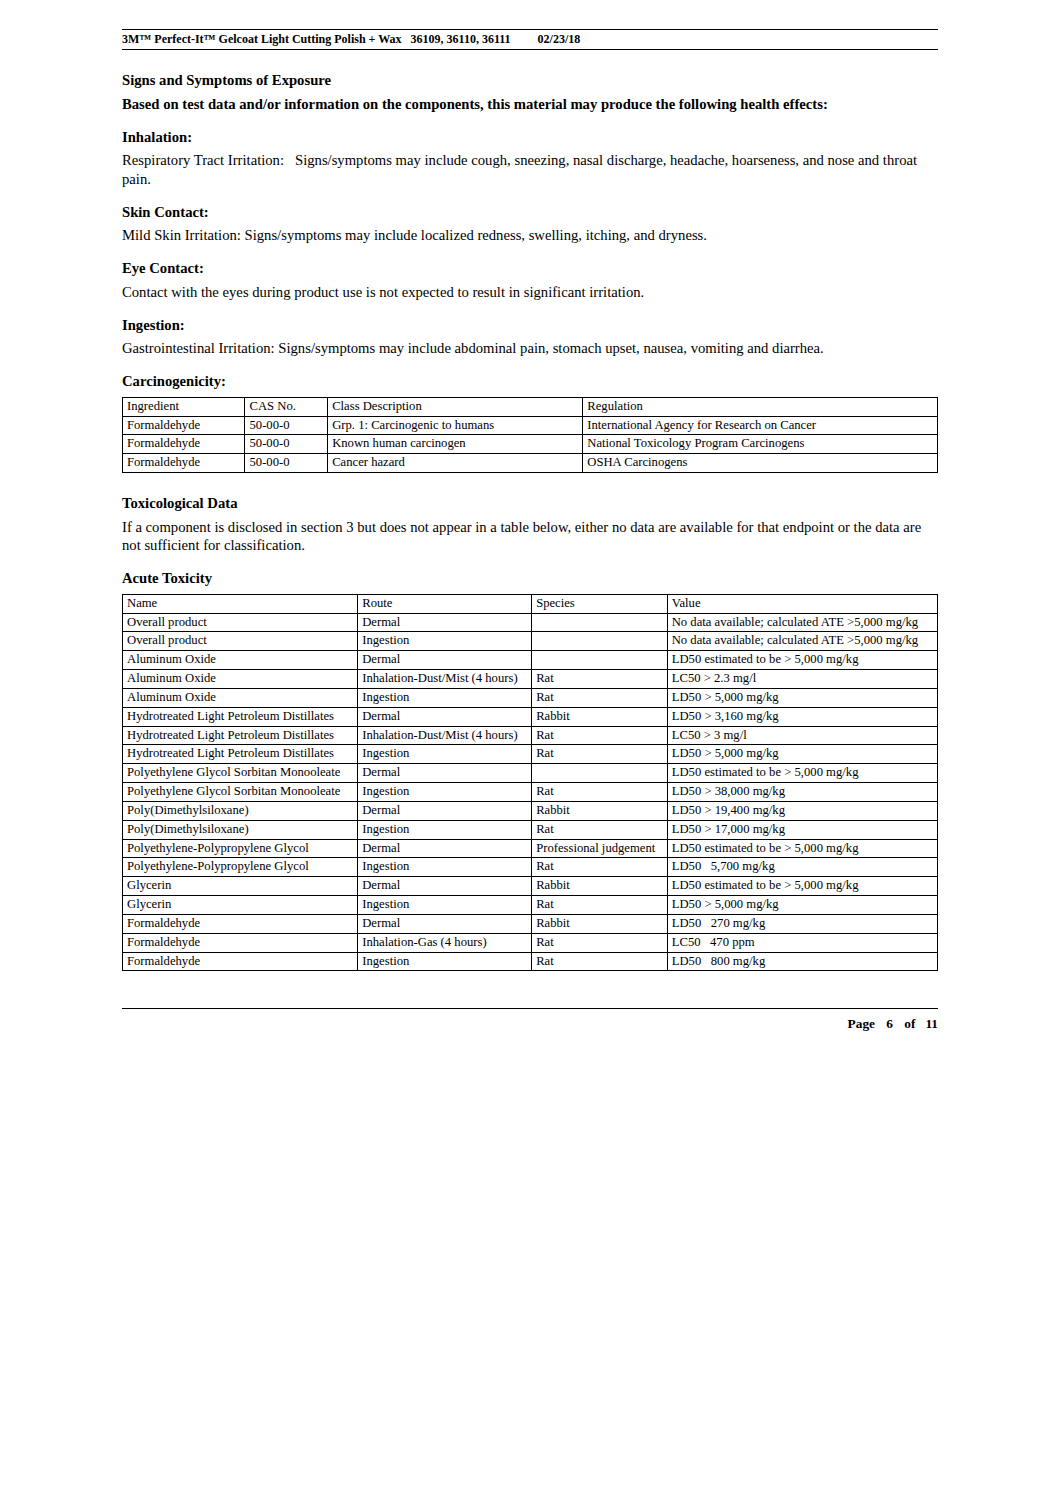3M™ Perfect-It™ Gelcoat Light Cutting Polish + Wax 36109, 36110, 36111 02/23/18
Signs and Symptoms of Exposure
Based on test data and/or information on the components, this material may produce the following health effects:
Inhalation:
Respiratory Tract Irritation: Signs/symptoms may include cough, sneezing, nasal discharge, headache, hoarseness, and nose and throat pain.
Skin Contact:
Mild Skin Irritation: Signs/symptoms may include localized redness, swelling, itching, and dryness.
Eye Contact:
Contact with the eyes during product use is not expected to result in significant irritation.
Ingestion:
Gastrointestinal Irritation: Signs/symptoms may include abdominal pain, stomach upset, nausea, vomiting and diarrhea.
Carcinogenicity:
| Ingredient | CAS No. | Class Description | Regulation |
| --- | --- | --- | --- |
| Formaldehyde | 50-00-0 | Grp. 1: Carcinogenic to humans | International Agency for Research on Cancer |
| Formaldehyde | 50-00-0 | Known human carcinogen | National Toxicology Program Carcinogens |
| Formaldehyde | 50-00-0 | Cancer hazard | OSHA Carcinogens |
Toxicological Data
If a component is disclosed in section 3 but does not appear in a table below, either no data are available for that endpoint or the data are not sufficient for classification.
Acute Toxicity
| Name | Route | Species | Value |
| --- | --- | --- | --- |
| Overall product | Dermal | | No data available; calculated ATE >5,000 mg/kg |
| Overall product | Ingestion | | No data available; calculated ATE >5,000 mg/kg |
| Aluminum Oxide | Dermal | | LD50 estimated to be > 5,000 mg/kg |
| Aluminum Oxide | Inhalation-Dust/Mist (4 hours) | Rat | LC50 > 2.3 mg/l |
| Aluminum Oxide | Ingestion | Rat | LD50 > 5,000 mg/kg |
| Hydrotreated Light Petroleum Distillates | Dermal | Rabbit | LD50 > 3,160 mg/kg |
| Hydrotreated Light Petroleum Distillates | Inhalation-Dust/Mist (4 hours) | Rat | LC50 > 3 mg/l |
| Hydrotreated Light Petroleum Distillates | Ingestion | Rat | LD50 > 5,000 mg/kg |
| Polyethylene Glycol Sorbitan Monooleate | Dermal | | LD50 estimated to be > 5,000 mg/kg |
| Polyethylene Glycol Sorbitan Monooleate | Ingestion | Rat | LD50 > 38,000 mg/kg |
| Poly(Dimethylsiloxane) | Dermal | Rabbit | LD50 > 19,400 mg/kg |
| Poly(Dimethylsiloxane) | Ingestion | Rat | LD50 > 17,000 mg/kg |
| Polyethylene-Polypropylene Glycol | Dermal | Professional judgement | LD50 estimated to be > 5,000 mg/kg |
| Polyethylene-Polypropylene Glycol | Ingestion | Rat | LD50 5,700 mg/kg |
| Glycerin | Dermal | Rabbit | LD50 estimated to be > 5,000 mg/kg |
| Glycerin | Ingestion | Rat | LD50 > 5,000 mg/kg |
| Formaldehyde | Dermal | Rabbit | LD50 270 mg/kg |
| Formaldehyde | Inhalation-Gas (4 hours) | Rat | LC50 470 ppm |
| Formaldehyde | Ingestion | Rat | LD50 800 mg/kg |
Page 6 of 11